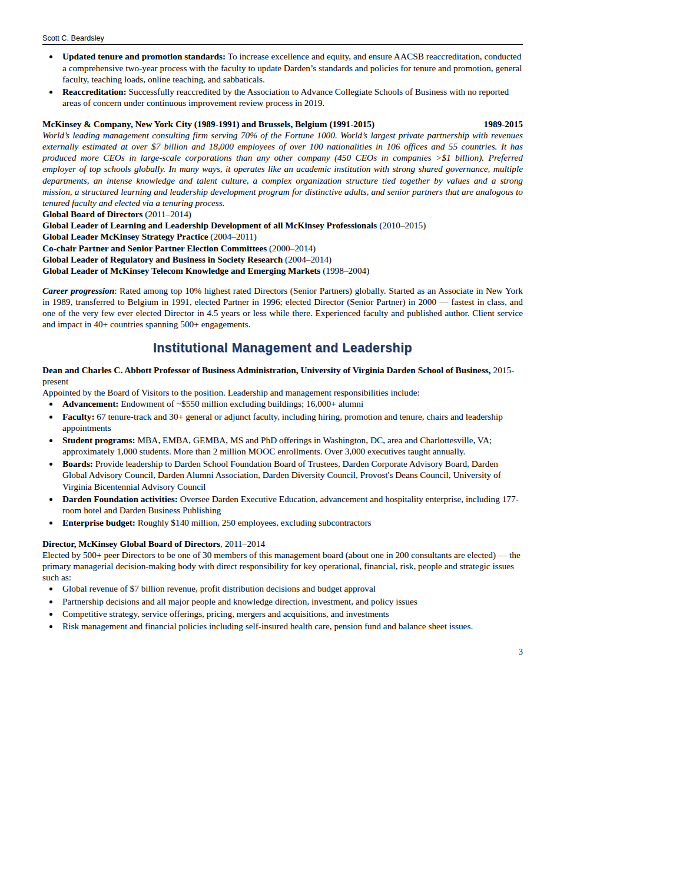Scott C. Beardsley
Updated tenure and promotion standards: To increase excellence and equity, and ensure AACSB reaccreditation, conducted a comprehensive two-year process with the faculty to update Darden’s standards and policies for tenure and promotion, general faculty, teaching loads, online teaching, and sabbaticals.
Reaccreditation: Successfully reaccredited by the Association to Advance Collegiate Schools of Business with no reported areas of concern under continuous improvement review process in 2019.
McKinsey & Company, New York City (1989-1991) and Brussels, Belgium (1991-2015) 1989-2015
World’s leading management consulting firm serving 70% of the Fortune 1000. World’s largest private partnership with revenues externally estimated at over $7 billion and 18,000 employees of over 100 nationalities in 106 offices and 55 countries. It has produced more CEOs in large-scale corporations than any other company (450 CEOs in companies >$1 billion). Preferred employer of top schools globally. In many ways, it operates like an academic institution with strong shared governance, multiple departments, an intense knowledge and talent culture, a complex organization structure tied together by values and a strong mission, a structured learning and leadership development program for distinctive adults, and senior partners that are analogous to tenured faculty and elected via a tenuring process.
Global Board of Directors (2011–2014)
Global Leader of Learning and Leadership Development of all McKinsey Professionals (2010–2015)
Global Leader McKinsey Strategy Practice (2004–2011)
Co-chair Partner and Senior Partner Election Committees (2000–2014)
Global Leader of Regulatory and Business in Society Research (2004–2014)
Global Leader of McKinsey Telecom Knowledge and Emerging Markets (1998–2004)
Career progression: Rated among top 10% highest rated Directors (Senior Partners) globally. Started as an Associate in New York in 1989, transferred to Belgium in 1991, elected Partner in 1996; elected Director (Senior Partner) in 2000 — fastest in class, and one of the very few ever elected Director in 4.5 years or less while there. Experienced faculty and published author. Client service and impact in 40+ countries spanning 500+ engagements.
Institutional Management and Leadership
Dean and Charles C. Abbott Professor of Business Administration, University of Virginia Darden School of Business, 2015-present
Appointed by the Board of Visitors to the position. Leadership and management responsibilities include:
Advancement: Endowment of ~$550 million excluding buildings; 16,000+ alumni
Faculty: 67 tenure-track and 30+ general or adjunct faculty, including hiring, promotion and tenure, chairs and leadership appointments
Student programs: MBA, EMBA, GEMBA, MS and PhD offerings in Washington, DC, area and Charlottesville, VA; approximately 1,000 students. More than 2 million MOOC enrollments. Over 3,000 executives taught annually.
Boards: Provide leadership to Darden School Foundation Board of Trustees, Darden Corporate Advisory Board, Darden Global Advisory Council, Darden Alumni Association, Darden Diversity Council, Provost's Deans Council, University of Virginia Bicentennial Advisory Council
Darden Foundation activities: Oversee Darden Executive Education, advancement and hospitality enterprise, including 177-room hotel and Darden Business Publishing
Enterprise budget: Roughly $140 million, 250 employees, excluding subcontractors
Director, McKinsey Global Board of Directors, 2011–2014
Elected by 500+ peer Directors to be one of 30 members of this management board (about one in 200 consultants are elected) — the primary managerial decision-making body with direct responsibility for key operational, financial, risk, people and strategic issues such as:
Global revenue of $7 billion revenue, profit distribution decisions and budget approval
Partnership decisions and all major people and knowledge direction, investment, and policy issues
Competitive strategy, service offerings, pricing, mergers and acquisitions, and investments
Risk management and financial policies including self-insured health care, pension fund and balance sheet issues.
3